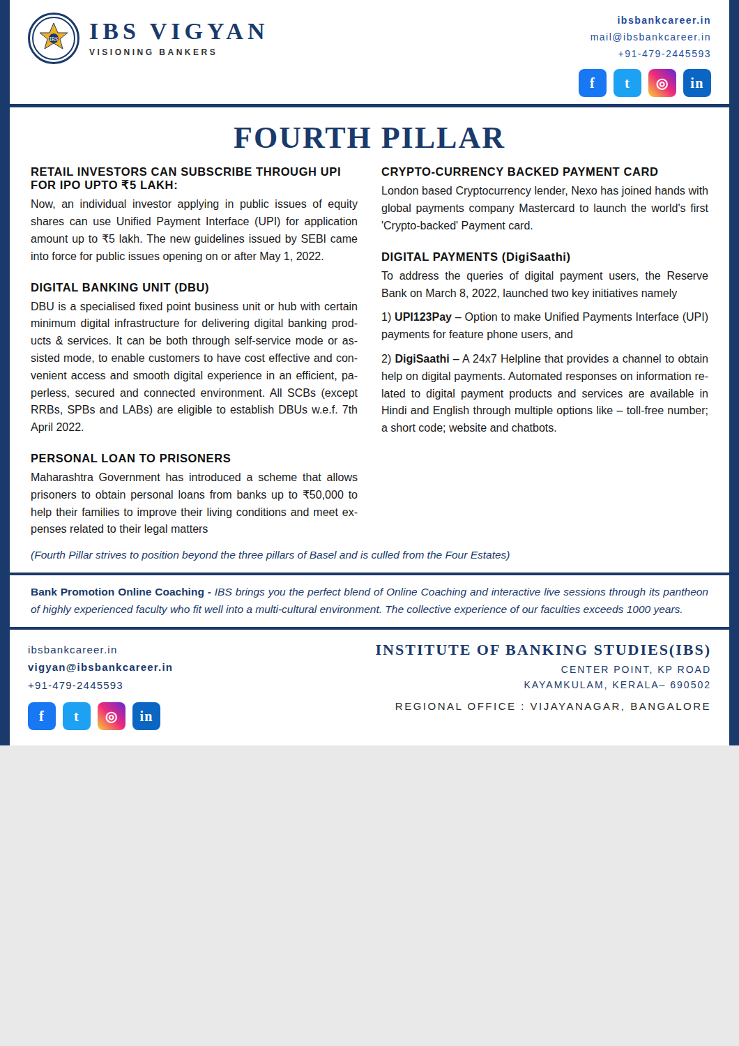IBS
IBS VIGYAN
VISIONING BANKERS
ibsbankcareer.in
mail@ibsbankcareer.in
+91-479-2445593
f t ◎ in
FOURTH PILLAR
RETAIL INVESTORS CAN SUBSCRIBE THROUGH UPI FOR IPO UPTO ₹5 LAKH:
Now, an individual investor applying in public issues of equity shares can use Unified Payment Interface (UPI) for application amount up to ₹5 lakh. The new guidelines issued by SEBI came into force for public issues opening on or after May 1, 2022.
DIGITAL BANKING UNIT (DBU)
DBU is a specialised fixed point business unit or hub with certain minimum digital infrastructure for delivering digital banking products & services. It can be both through self-service mode or assisted mode, to enable customers to have cost effective and convenient access and smooth digital experience in an efficient, paperless, secured and connected environment. All SCBs (except RRBs, SPBs and LABs) are eligible to establish DBUs w.e.f. 7th April 2022.
PERSONAL LOAN TO PRISONERS
Maharashtra Government has introduced a scheme that allows prisoners to obtain personal loans from banks up to ₹50,000 to help their families to improve their living conditions and meet expenses related to their legal matters
CRYPTO-CURRENCY BACKED PAYMENT CARD
London based Cryptocurrency lender, Nexo has joined hands with global payments company Mastercard to launch the world's first 'Crypto-backed' Payment card.
DIGITAL PAYMENTS (DigiSaathi)
To address the queries of digital payment users, the Reserve Bank on March 8, 2022, launched two key initiatives namely
1) UPI123Pay – Option to make Unified Payments Interface (UPI) payments for feature phone users, and
2) DigiSaathi – A 24x7 Helpline that provides a channel to obtain help on digital payments. Automated responses on information related to digital payment products and services are available in Hindi and English through multiple options like – toll-free number; a short code; website and chatbots.
(Fourth Pillar strives to position beyond the three pillars of Basel and is culled from the Four Estates)
Bank Promotion Online Coaching - IBS brings you the perfect blend of Online Coaching and interactive live sessions through its pantheon of highly experienced faculty who fit well into a multi-cultural environment. The collective experience of our faculties exceeds 1000 years.
ibsbankcareer.in
vigyan@ibsbankcareer.in
+91-479-2445593
f t ◎ in
INSTITUTE OF BANKING STUDIES(IBS)
CENTER POINT, KP ROAD
KAYAMKULAM, KERALA– 690502
REGIONAL OFFICE : VIJAYANAGAR, BANGALORE